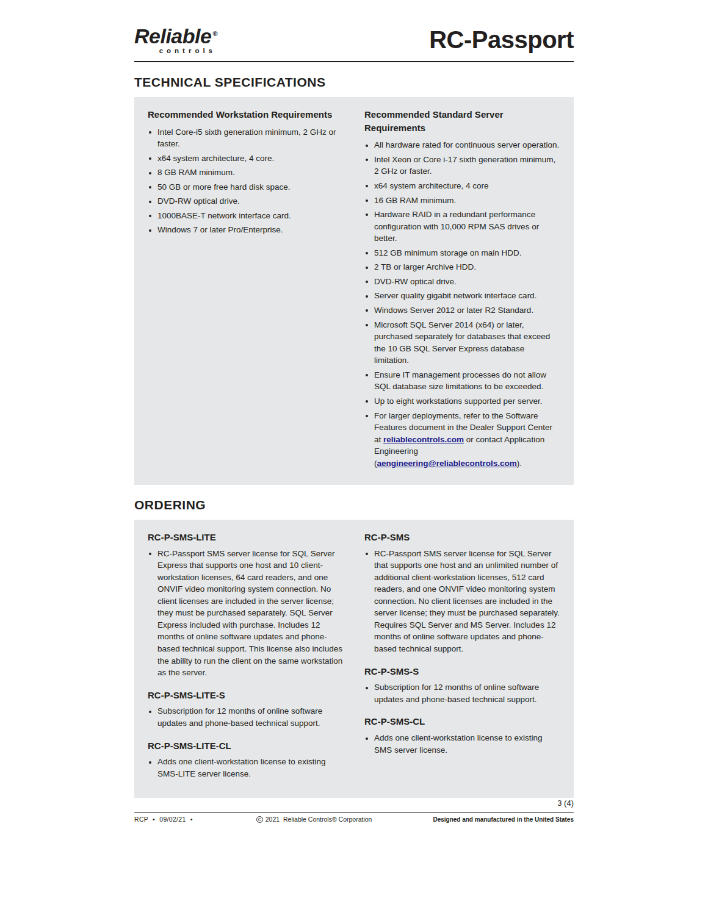Reliable®
controls
RC-Passport
Technical specifications
Recommended Workstation Requirements
Intel Core-i5 sixth generation minimum, 2 GHz or faster.
x64 system architecture, 4 core.
8 GB RAM minimum.
50 GB or more free hard disk space.
DVD-RW optical drive.
1000BASE-T network interface card.
Windows 7 or later Pro/Enterprise.
Recommended Standard Server Requirements
All hardware rated for continuous server operation.
Intel Xeon or Core i-17 sixth generation minimum, 2 GHz or faster.
x64 system architecture, 4 core
16 GB RAM minimum.
Hardware RAID in a redundant performance configuration with 10,000 RPM SAS drives or better.
512 GB minimum storage on main HDD.
2 TB or larger Archive HDD.
DVD-RW optical drive.
Server quality gigabit network interface card.
Windows Server 2012 or later R2 Standard.
Microsoft SQL Server 2014 (x64) or later, purchased separately for databases that exceed the 10 GB SQL Server Express database limitation.
Ensure IT management processes do not allow SQL database size limitations to be exceeded.
Up to eight workstations supported per server.
For larger deployments, refer to the Software Features document in the Dealer Support Center at reliablecontrols.com or contact Application Engineering (aengineering@reliablecontrols.com).
Ordering
RC-P-SMS-LITE
RC-Passport SMS server license for SQL Server Express that supports one host and 10 client-workstation licenses, 64 card readers, and one ONVIF video monitoring system connection. No client licenses are included in the server license; they must be purchased separately. SQL Server Express included with purchase. Includes 12 months of online software updates and phone-based technical support. This license also includes the ability to run the client on the same workstation as the server.
RC-P-SMS-LITE-S
Subscription for 12 months of online software updates and phone-based technical support.
RC-P-SMS-LITE-CL
Adds one client-workstation license to existing SMS-LITE server license.
RC-P-SMS
RC-Passport SMS server license for SQL Server that supports one host and an unlimited number of additional client-workstation licenses, 512 card readers, and one ONVIF video monitoring system connection. No client licenses are included in the server license; they must be purchased separately. Requires SQL Server and MS Server. Includes 12 months of online software updates and phone-based technical support.
RC-P-SMS-S
Subscription for 12 months of online software updates and phone-based technical support.
RC-P-SMS-CL
Adds one client-workstation license to existing SMS server license.
3 (4)
RCP • 09/02/21 •
C2021 Reliable Controls® Corporation
Designed and manufactured in the United States